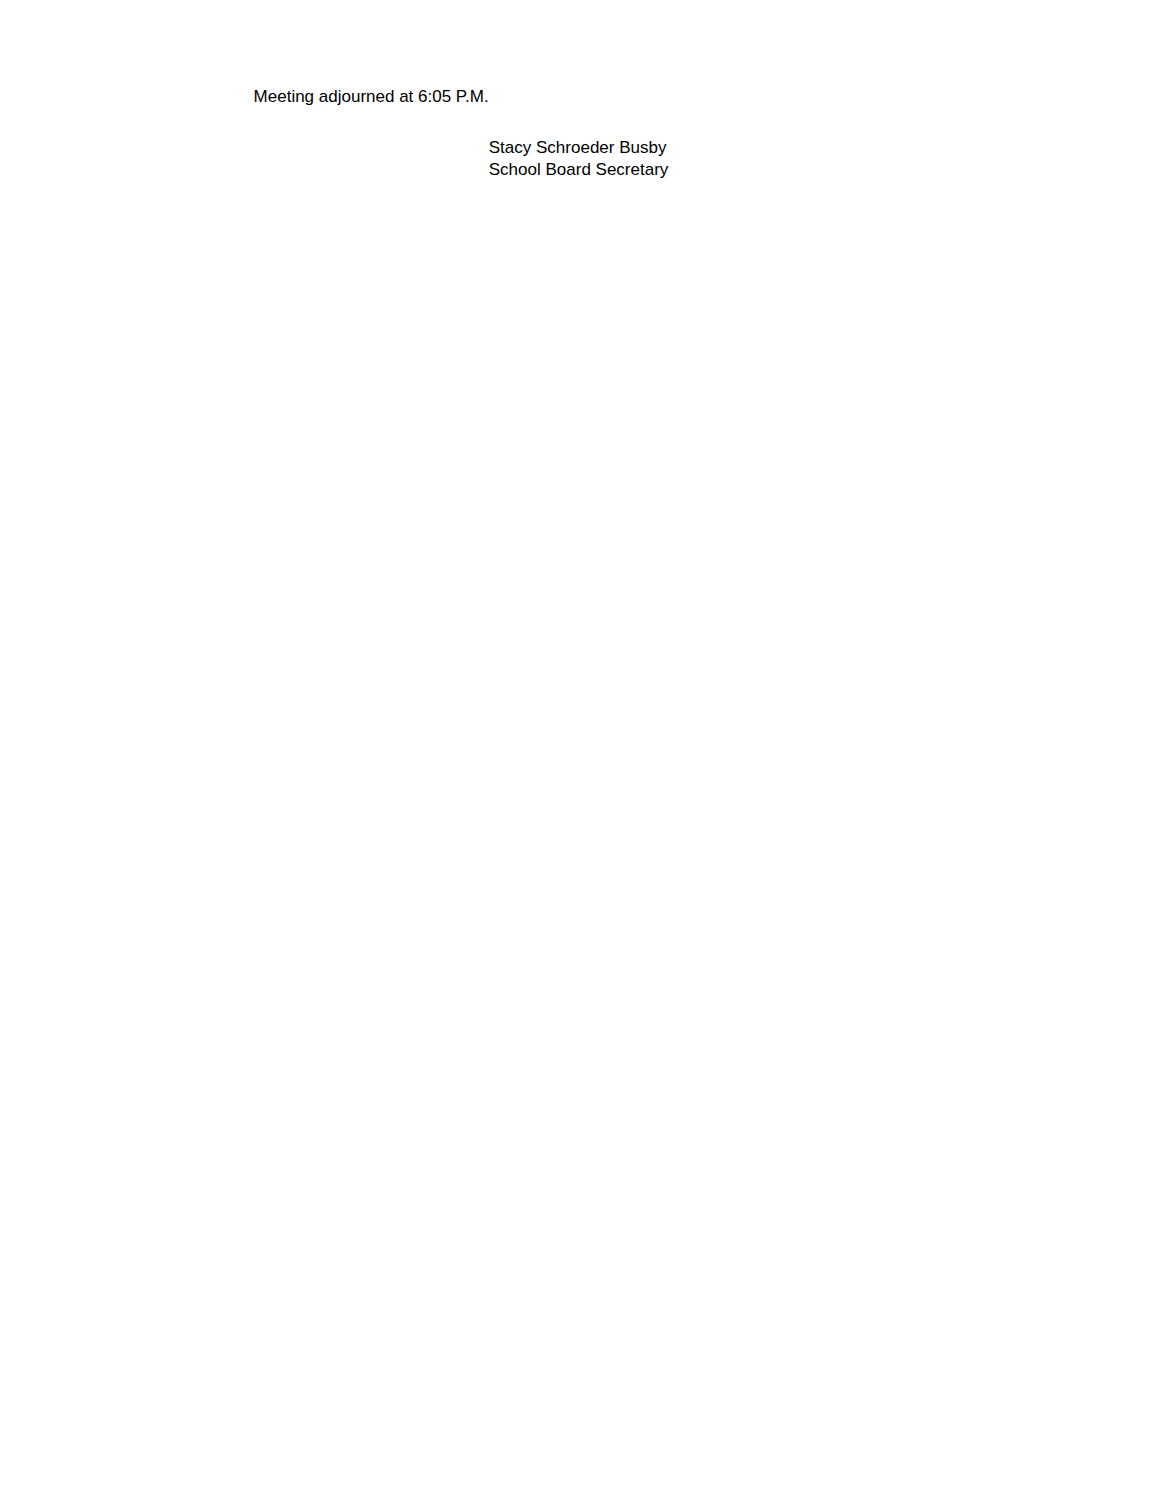Meeting adjourned at 6:05 P.M.
Stacy Schroeder Busby
School Board Secretary